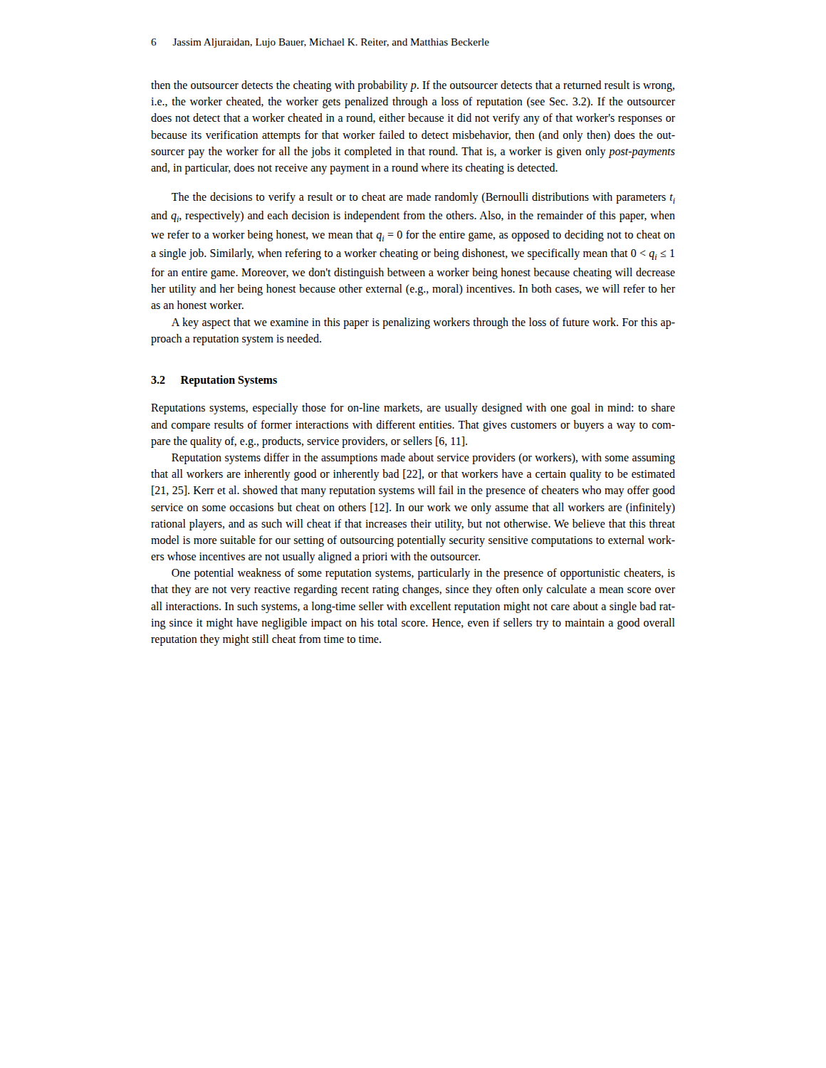6 Jassim Aljuraidan, Lujo Bauer, Michael K. Reiter, and Matthias Beckerle
then the outsourcer detects the cheating with probability p. If the outsourcer detects that a returned result is wrong, i.e., the worker cheated, the worker gets penalized through a loss of reputation (see Sec. 3.2). If the outsourcer does not detect that a worker cheated in a round, either because it did not verify any of that worker's responses or because its verification attempts for that worker failed to detect misbehavior, then (and only then) does the outsourcer pay the worker for all the jobs it completed in that round. That is, a worker is given only post-payments and, in particular, does not receive any payment in a round where its cheating is detected.
The the decisions to verify a result or to cheat are made randomly (Bernoulli distributions with parameters ti and qi, respectively) and each decision is independent from the others. Also, in the remainder of this paper, when we refer to a worker being honest, we mean that qi = 0 for the entire game, as opposed to deciding not to cheat on a single job. Similarly, when refering to a worker cheating or being dishonest, we specifically mean that 0 < qi ≤ 1 for an entire game. Moreover, we don't distinguish between a worker being honest because cheating will decrease her utility and her being honest because other external (e.g., moral) incentives. In both cases, we will refer to her as an honest worker.
A key aspect that we examine in this paper is penalizing workers through the loss of future work. For this approach a reputation system is needed.
3.2 Reputation Systems
Reputations systems, especially those for on-line markets, are usually designed with one goal in mind: to share and compare results of former interactions with different entities. That gives customers or buyers a way to compare the quality of, e.g., products, service providers, or sellers [6, 11].
Reputation systems differ in the assumptions made about service providers (or workers), with some assuming that all workers are inherently good or inherently bad [22], or that workers have a certain quality to be estimated [21, 25]. Kerr et al. showed that many reputation systems will fail in the presence of cheaters who may offer good service on some occasions but cheat on others [12]. In our work we only assume that all workers are (infinitely) rational players, and as such will cheat if that increases their utility, but not otherwise. We believe that this threat model is more suitable for our setting of outsourcing potentially security sensitive computations to external workers whose incentives are not usually aligned a priori with the outsourcer.
One potential weakness of some reputation systems, particularly in the presence of opportunistic cheaters, is that they are not very reactive regarding recent rating changes, since they often only calculate a mean score over all interactions. In such systems, a long-time seller with excellent reputation might not care about a single bad rating since it might have negligible impact on his total score. Hence, even if sellers try to maintain a good overall reputation they might still cheat from time to time.